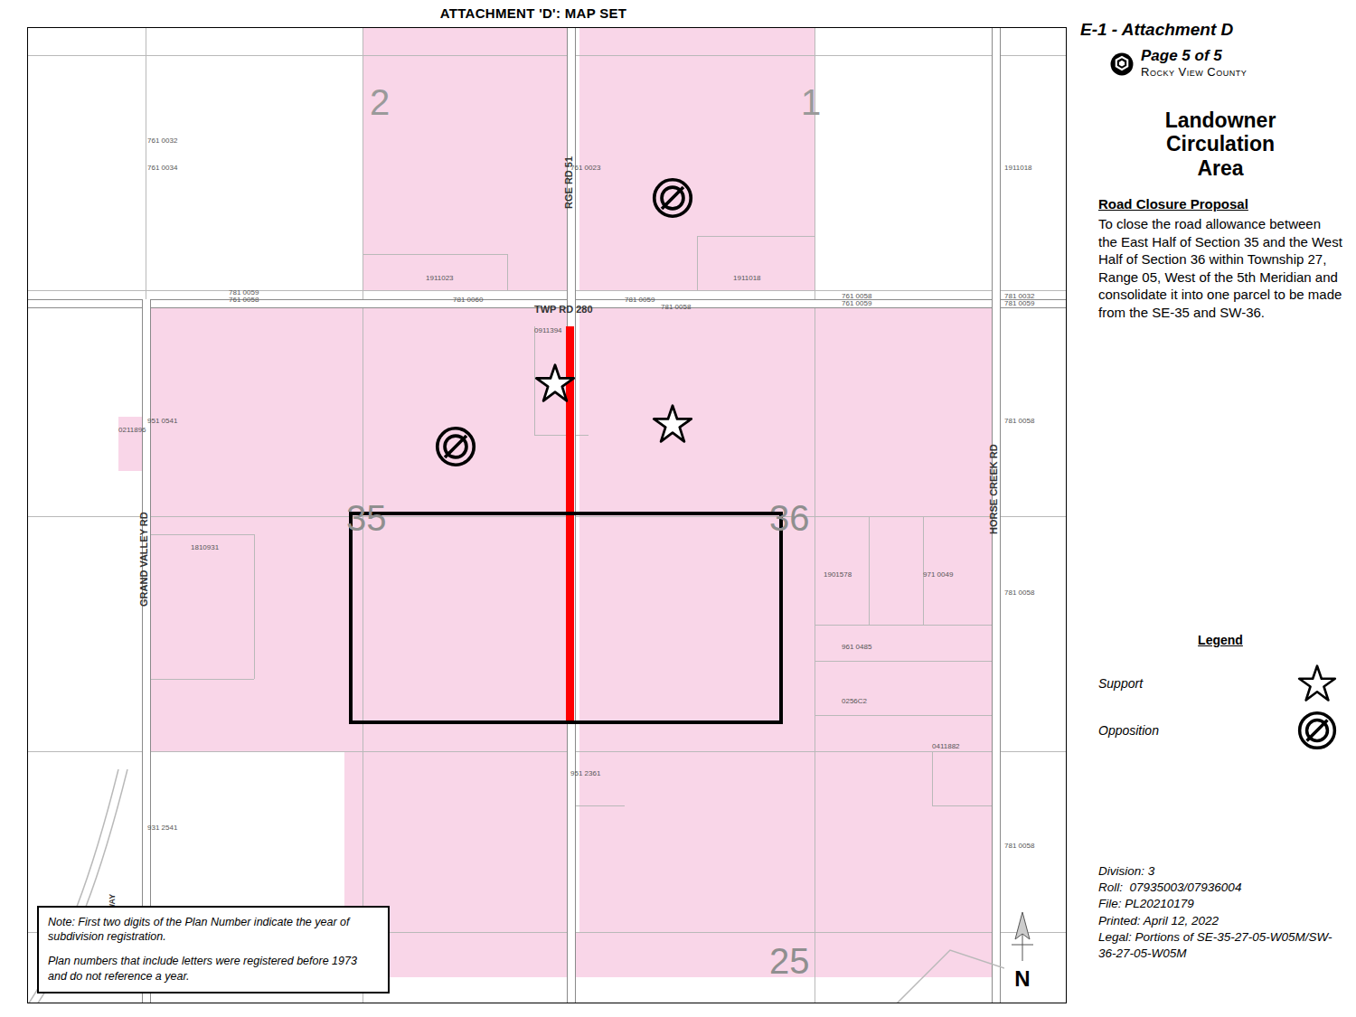ATTACHMENT 'D': MAP SET
E-1 - Attachment D
Page 5 of 5
Rocky View County
Landowner
Circulation
Area
Road Closure Proposal
To close the road allowance between the East Half of Section 35 and the West Half of Section 36 within Township 27, Range 05, West of the 5th Meridian and consolidate it into one parcel to be made from the SE-35 and SW-36.
Legend
Support
Opposition
Division: 3
Roll: 07935003/07936004
File: PL20210179
Printed: April 12, 2022
Legal: Portions of SE-35-27-05-W05M/SW-36-27-05-W05M
2
1
35
36
25
TWP RD 280
RGE RD 51
HORSE CREEK RD
GRAND VALLEY RD
HIGHWAY
761 0032
761 0034
781 0059
761 0058
1911023
781 0060
761 0023
1911018
781 0059
781 0058
761 0058
761 0059
781 0032
781 0059
1911018
781 0058
781 0058
781 0058
0211896
951 0541
931 2541
1810931
0911394
951 2361
1901578
971 0049
961 0485
0256C2
0411882
Note: First two digits of the Plan Number indicate the year of subdivision registration.
Plan numbers that include letters were registered before 1973 and do not reference a year.
N